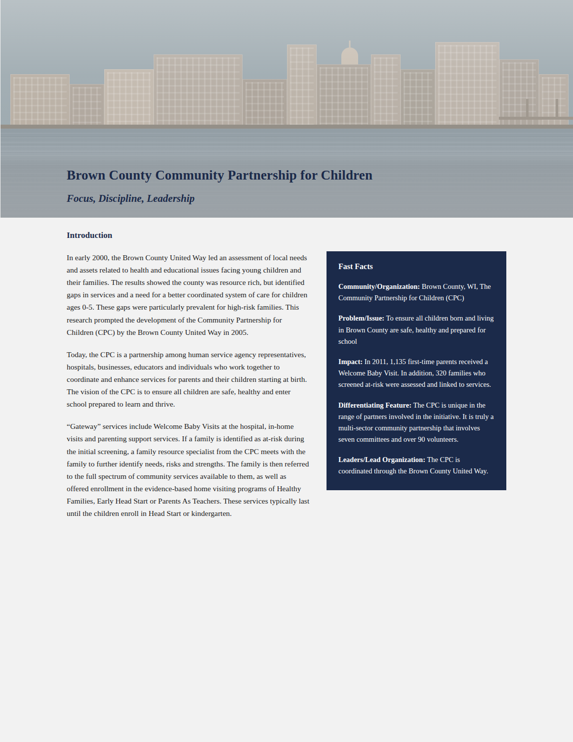Brown County Community Partnership for Children
Focus, Discipline, Leadership
Introduction
Fast Facts
Community/Organization: Brown County, WI, The Community Partnership for Children (CPC)
Problem/Issue: To ensure all children born and living in Brown County are safe, healthy and prepared for school
Impact: In 2011, 1,135 first-time parents received a Welcome Baby Visit. In addition, 320 families who screened at-risk were assessed and linked to services.
Differentiating Feature: The CPC is unique in the range of partners involved in the initiative. It is truly a multi-sector community partnership that involves seven committees and over 90 volunteers.
Leaders/Lead Organization: The CPC is coordinated through the Brown County United Way.
In early 2000, the Brown County United Way led an assessment of local needs and assets related to health and educational issues facing young children and their families. The results showed the county was resource rich, but identified gaps in services and a need for a better coordinated system of care for children ages 0-5. These gaps were particularly prevalent for high-risk families. This research prompted the development of the Community Partnership for Children (CPC) by the Brown County United Way in 2005.
Today, the CPC is a partnership among human service agency representatives, hospitals, businesses, educators and individuals who work together to coordinate and enhance services for parents and their children starting at birth. The vision of the CPC is to ensure all children are safe, healthy and enter school prepared to learn and thrive.
“Gateway” services include Welcome Baby Visits at the hospital, in-home visits and parenting support services. If a family is identified as at-risk during the initial screening, a family resource specialist from the CPC meets with the family to further identify needs, risks and strengths. The family is then referred to the full spectrum of community services available to them, as well as offered enrollment in the evidence-based home visiting programs of Healthy Families, Early Head Start or Parents As Teachers. These services typically last until the children enroll in Head Start or kindergarten.